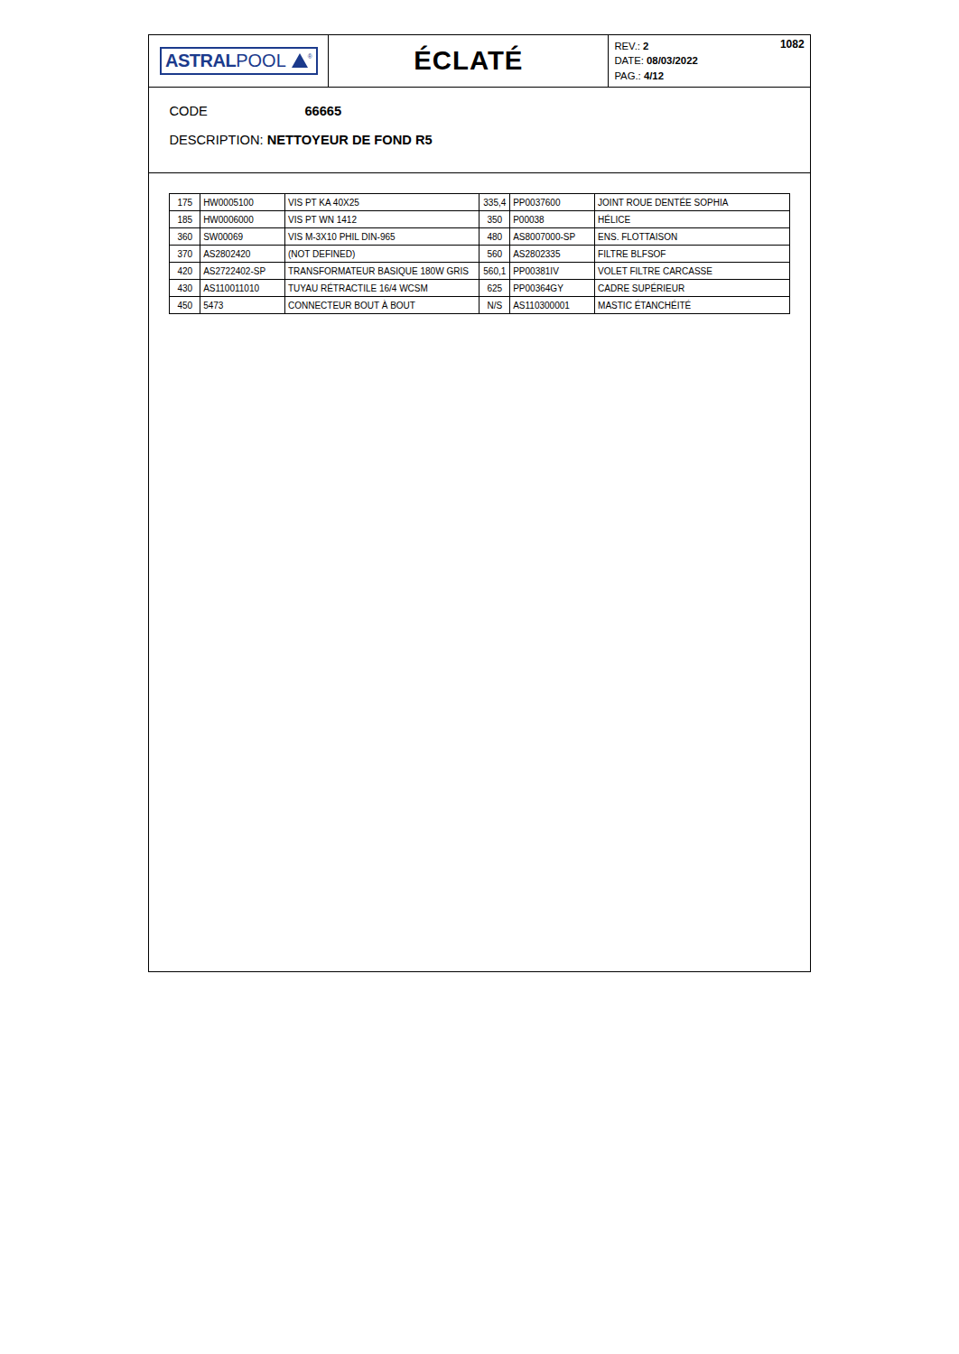ASTRAL POOL ®
ÉCLATÉ
1082 REV.: 2
DATE: 08/03/2022
PAG.: 4/12
CODE 66665
DESCRIPTION: NETTOYEUR DE FOND R5
| 175 | HW0005100 | VIS PT KA 40X25 | 335,4 | PP0037600 | JOINT ROUE DENTÉE SOPHIA |
| 185 | HW0006000 | VIS PT WN 1412 | 350 | P00038 | HÉLICE |
| 360 | SW00069 | VIS M-3X10 PHIL DIN-965 | 480 | AS8007000-SP | ENS. FLOTTAISON |
| 370 | AS2802420 | (NOT DEFINED) | 560 | AS2802335 | FILTRE BLFSOF |
| 420 | AS2722402-SP | TRANSFORMATEUR BASIQUE 180W GRIS | 560,1 | PP00381IV | VOLET FILTRE CARCASSE |
| 430 | AS110011010 | TUYAU RÉTRACTILE 16/4 WCSM | 625 | PP00364GY | CADRE SUPÉRIEUR |
| 450 | 5473 | CONNECTEUR BOUT À BOUT | N/S | AS110300001 | MASTIC ÉTANCHÉITÉ |